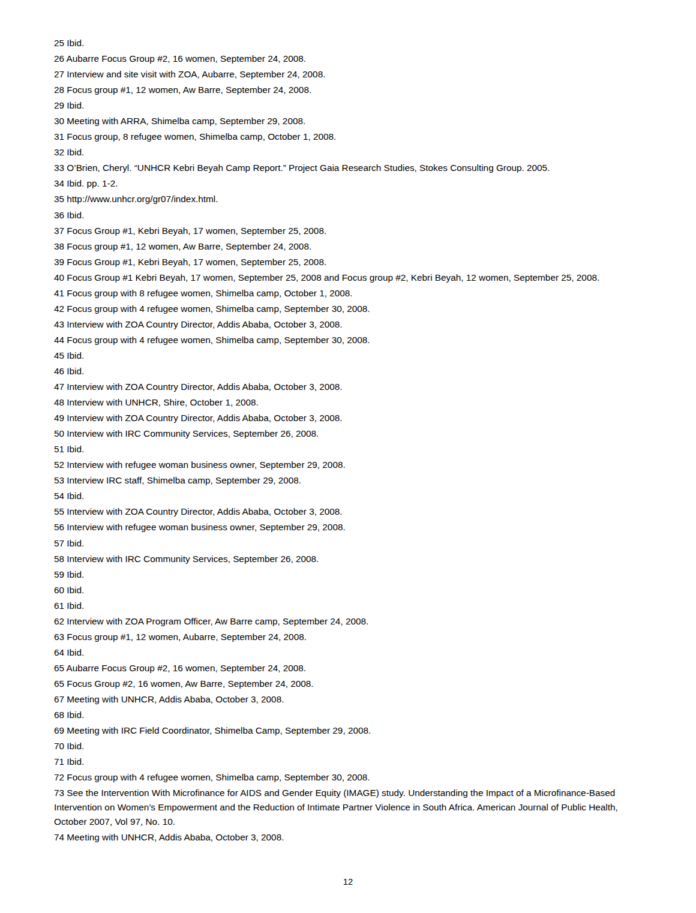25 Ibid.
26 Aubarre Focus Group #2, 16 women, September 24, 2008.
27 Interview and site visit with ZOA, Aubarre, September 24, 2008.
28 Focus group #1, 12 women, Aw Barre, September 24, 2008.
29 Ibid.
30 Meeting with ARRA, Shimelba camp, September 29, 2008.
31 Focus group, 8 refugee women, Shimelba camp, October 1, 2008.
32 Ibid.
33 O’Brien, Cheryl. “UNHCR Kebri Beyah Camp Report.” Project Gaia Research Studies, Stokes Consulting Group. 2005.
34 Ibid. pp. 1-2.
35 http://www.unhcr.org/gr07/index.html.
36 Ibid.
37 Focus Group #1, Kebri Beyah, 17 women, September 25, 2008.
38 Focus group #1, 12 women, Aw Barre, September 24, 2008.
39 Focus Group #1, Kebri Beyah, 17 women, September 25, 2008.
40 Focus Group #1 Kebri Beyah, 17 women, September 25, 2008 and Focus group #2, Kebri Beyah, 12 women, September 25, 2008.
41 Focus group with 8 refugee women, Shimelba camp, October 1, 2008.
42 Focus group with 4 refugee women, Shimelba camp, September 30, 2008.
43 Interview with ZOA Country Director, Addis Ababa, October 3, 2008.
44 Focus group with 4 refugee women, Shimelba camp, September 30, 2008.
45 Ibid.
46 Ibid.
47 Interview with ZOA Country Director, Addis Ababa, October 3, 2008.
48 Interview with UNHCR, Shire, October 1, 2008.
49 Interview with ZOA Country Director, Addis Ababa, October 3, 2008.
50 Interview with IRC Community Services, September 26, 2008.
51 Ibid.
52 Interview with refugee woman business owner, September 29, 2008.
53 Interview IRC staff, Shimelba camp, September 29, 2008.
54 Ibid.
55 Interview with ZOA Country Director, Addis Ababa, October 3, 2008.
56 Interview with refugee woman business owner, September 29, 2008.
57 Ibid.
58 Interview with IRC Community Services, September 26, 2008.
59 Ibid.
60 Ibid.
61 Ibid.
62 Interview with ZOA Program Officer, Aw Barre camp, September 24, 2008.
63 Focus group #1, 12 women, Aubarre, September 24, 2008.
64 Ibid.
65 Aubarre Focus Group #2, 16 women, September 24, 2008.
65 Focus Group #2, 16 women, Aw Barre, September 24, 2008.
67 Meeting with UNHCR, Addis Ababa, October 3, 2008.
68 Ibid.
69 Meeting with IRC Field Coordinator, Shimelba Camp, September 29, 2008.
70 Ibid.
71 Ibid.
72 Focus group with 4 refugee women, Shimelba camp, September 30, 2008.
73 See the Intervention With Microfinance for AIDS and Gender Equity (IMAGE) study. Understanding the Impact of a Microfinance-Based Intervention on Women’s Empowerment and the Reduction of Intimate Partner Violence in South Africa. American Journal of Public Health, October 2007, Vol 97, No. 10.
74 Meeting with UNHCR, Addis Ababa, October 3, 2008.
12